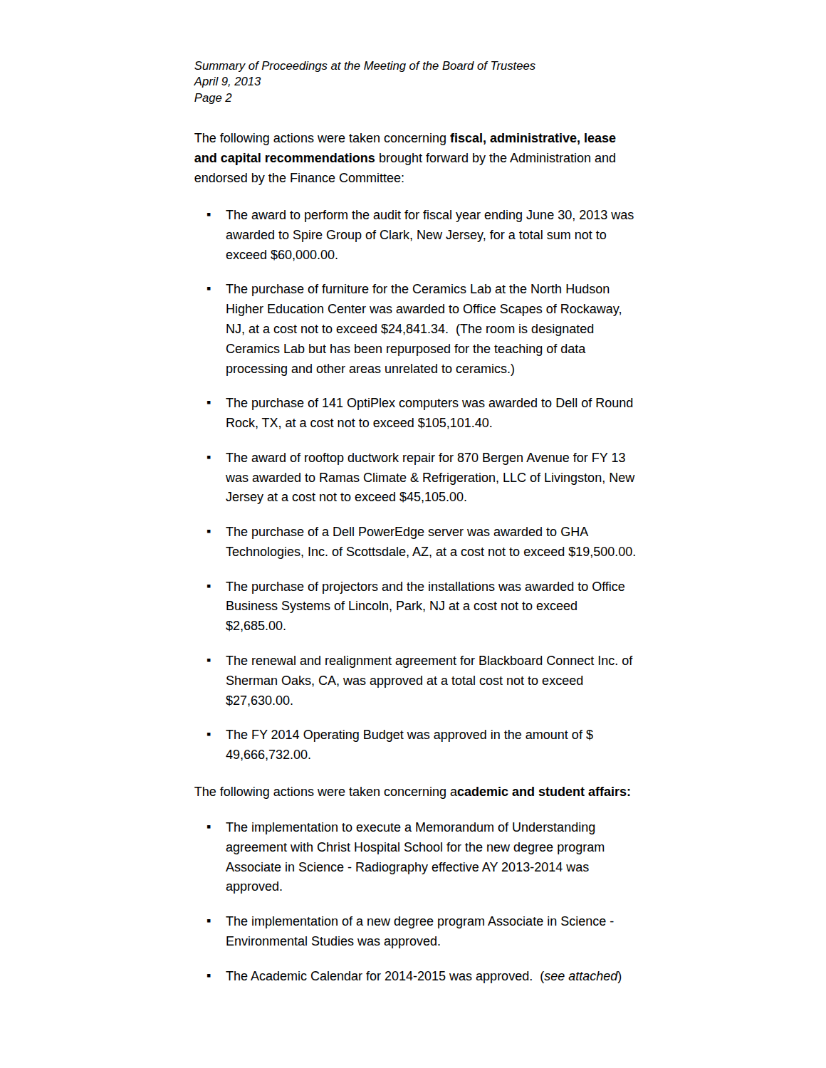Summary of Proceedings at the Meeting of the Board of Trustees
April 9, 2013
Page 2
The following actions were taken concerning fiscal, administrative, lease and capital recommendations brought forward by the Administration and endorsed by the Finance Committee:
The award to perform the audit for fiscal year ending June 30, 2013 was awarded to Spire Group of Clark, New Jersey, for a total sum not to exceed $60,000.00.
The purchase of furniture for the Ceramics Lab at the North Hudson Higher Education Center was awarded to Office Scapes of Rockaway, NJ, at a cost not to exceed $24,841.34. (The room is designated Ceramics Lab but has been repurposed for the teaching of data processing and other areas unrelated to ceramics.)
The purchase of 141 OptiPlex computers was awarded to Dell of Round Rock, TX, at a cost not to exceed $105,101.40.
The award of rooftop ductwork repair for 870 Bergen Avenue for FY 13 was awarded to Ramas Climate & Refrigeration, LLC of Livingston, New Jersey at a cost not to exceed $45,105.00.
The purchase of a Dell PowerEdge server was awarded to GHA Technologies, Inc. of Scottsdale, AZ, at a cost not to exceed $19,500.00.
The purchase of projectors and the installations was awarded to Office Business Systems of Lincoln, Park, NJ at a cost not to exceed $2,685.00.
The renewal and realignment agreement for Blackboard Connect Inc. of Sherman Oaks, CA, was approved at a total cost not to exceed $27,630.00.
The FY 2014 Operating Budget was approved in the amount of $ 49,666,732.00.
The following actions were taken concerning academic and student affairs:
The implementation to execute a Memorandum of Understanding agreement with Christ Hospital School for the new degree program Associate in Science - Radiography effective AY 2013-2014 was approved.
The implementation of a new degree program Associate in Science - Environmental Studies was approved.
The Academic Calendar for 2014-2015 was approved. (see attached)